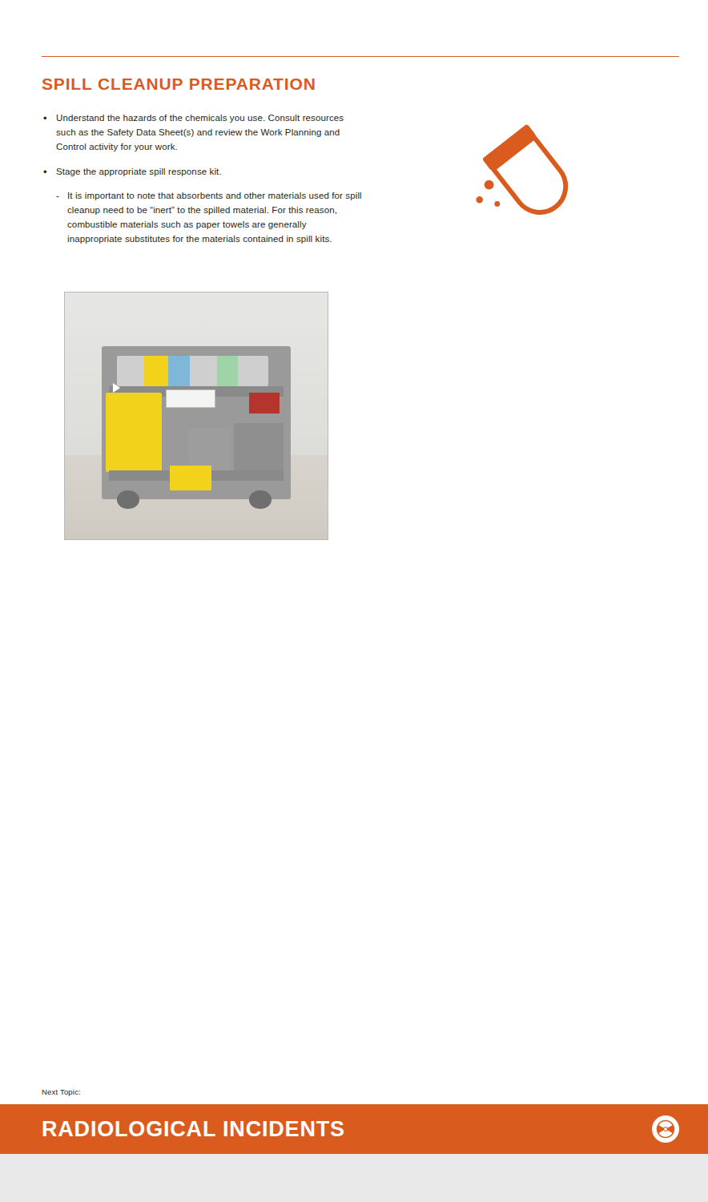Spill Cleanup Preparation
Understand the hazards of the chemicals you use. Consult resources such as the Safety Data Sheet(s) and review the Work Planning and Control activity for your work.
Stage the appropriate spill response kit.
It is important to note that absorbents and other materials used for spill cleanup need to be “inert” to the spilled material. For this reason, combustible materials such as paper towels are generally inappropriate substitutes for the materials contained in spill kits.
Next Topic:
Radiological Incidents